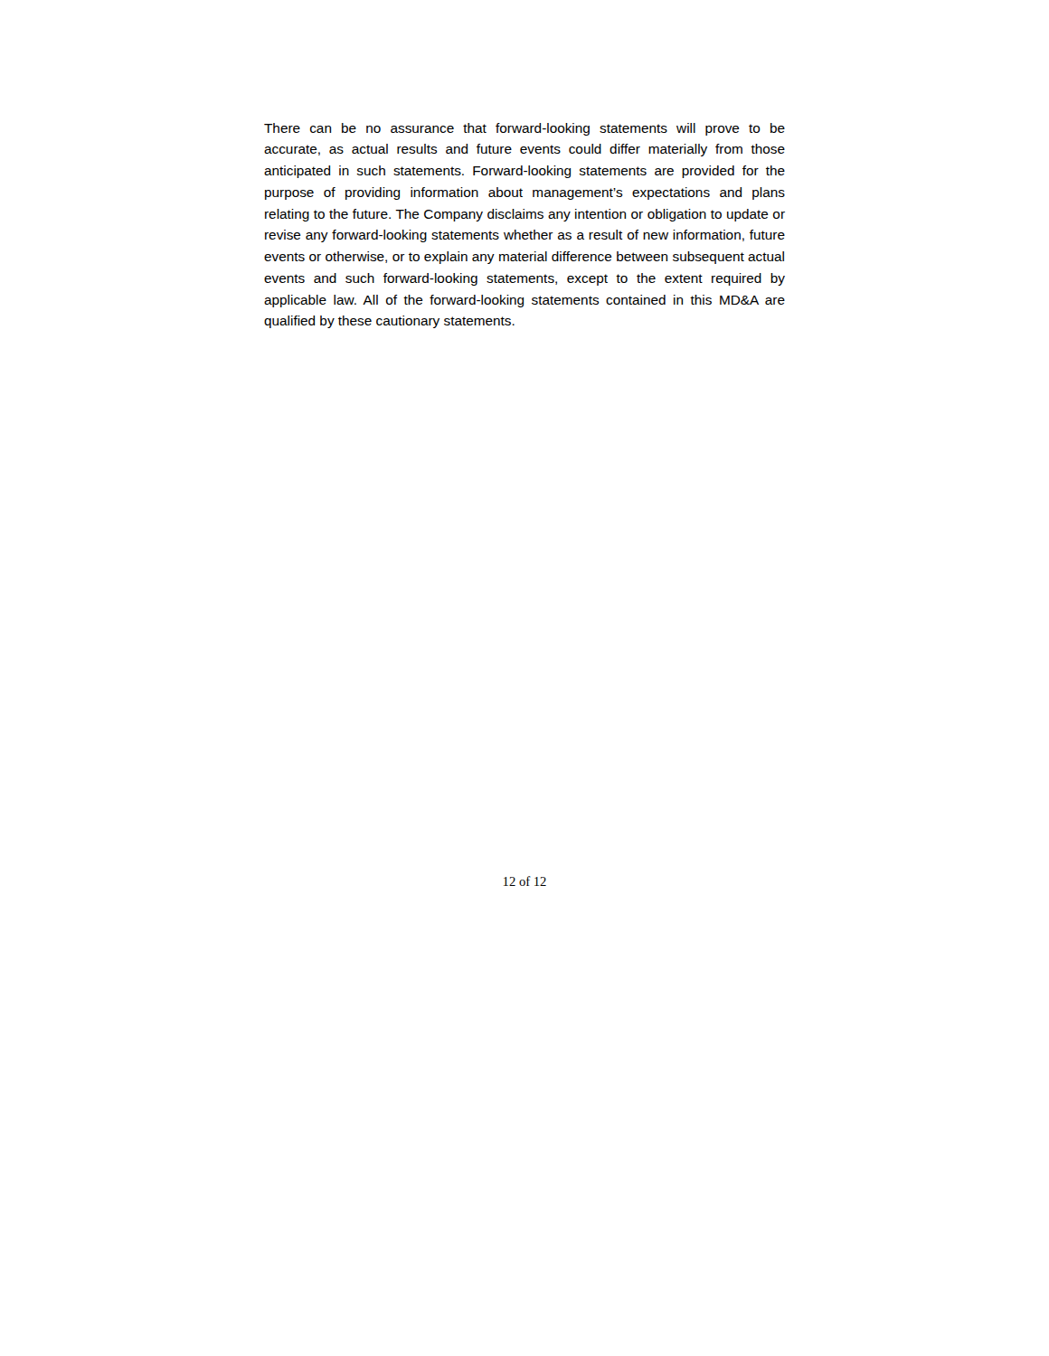There can be no assurance that forward-looking statements will prove to be accurate, as actual results and future events could differ materially from those anticipated in such statements. Forward-looking statements are provided for the purpose of providing information about management’s expectations and plans relating to the future. The Company disclaims any intention or obligation to update or revise any forward-looking statements whether as a result of new information, future events or otherwise, or to explain any material difference between subsequent actual events and such forward-looking statements, except to the extent required by applicable law. All of the forward-looking statements contained in this MD&A are qualified by these cautionary statements.
12 of 12